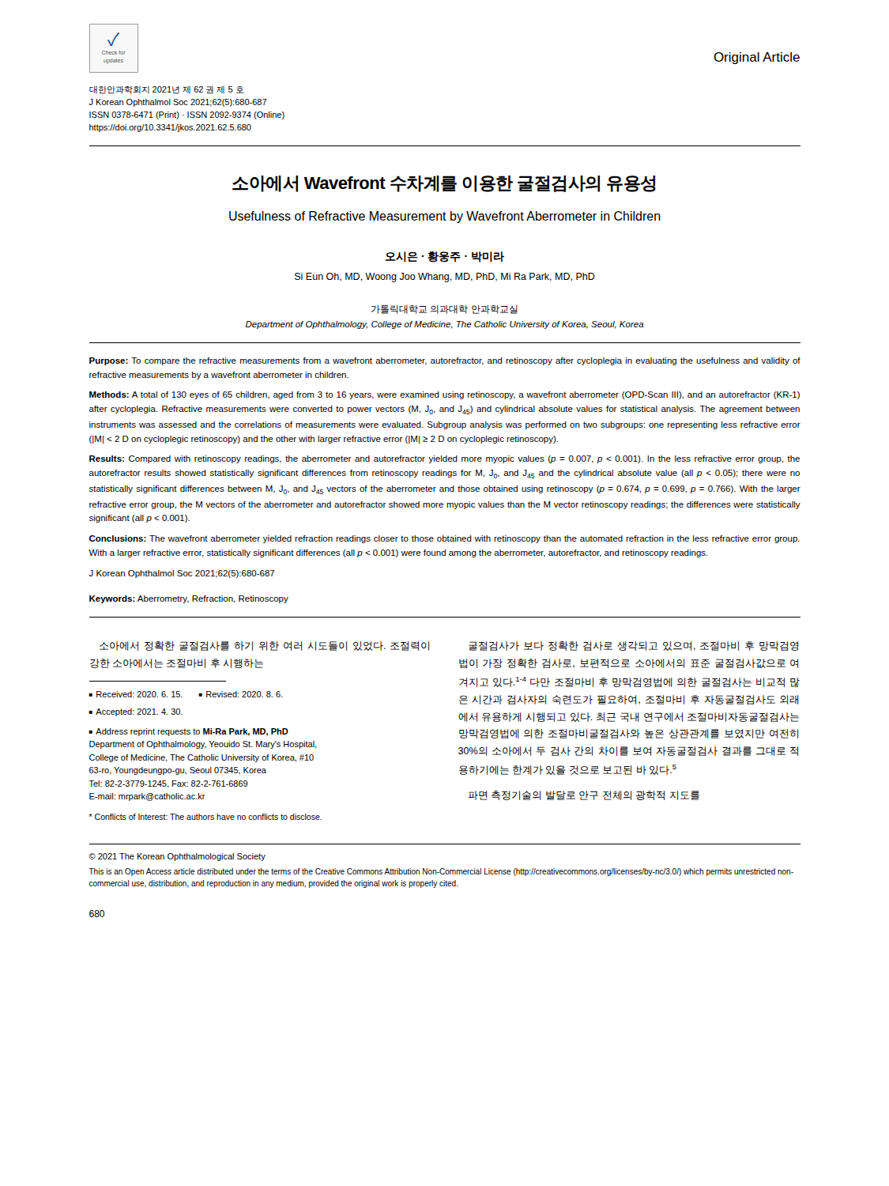✓
Check for
updates
대한안과학회지 2021년 제 62 권 제 5 호
J Korean Ophthalmol Soc 2021;62(5):680-687
ISSN 0378-6471 (Print) · ISSN 2092-9374 (Online)
https://doi.org/10.3341/jkos.2021.62.5.680
Original Article
소아에서 Wavefront 수차계를 이용한 굴절검사의 유용성
Usefulness of Refractive Measurement by Wavefront Aberrometer in Children
오시은 · 황웅주 · 박미라
Si Eun Oh, MD, Woong Joo Whang, MD, PhD, Mi Ra Park, MD, PhD
가톨릭대학교 의과대학 안과학교실
Department of Ophthalmology, College of Medicine, The Catholic University of Korea, Seoul, Korea
Purpose: To compare the refractive measurements from a wavefront aberrometer, autorefractor, and retinoscopy after cycloplegia in evaluating the usefulness and validity of refractive measurements by a wavefront aberrometer in children.
Methods: A total of 130 eyes of 65 children, aged from 3 to 16 years, were examined using retinoscopy, a wavefront aberrometer (OPD-Scan III), and an autorefractor (KR-1) after cycloplegia. Refractive measurements were converted to power vectors (M, J0, and J45) and cylindrical absolute values for statistical analysis. The agreement between instruments was assessed and the correlations of measurements were evaluated. Subgroup analysis was performed on two subgroups: one representing less refractive error (|M| < 2 D on cycloplegic retinoscopy) and the other with larger refractive error (|M| ≥ 2 D on cycloplegic retinoscopy).
Results: Compared with retinoscopy readings, the aberrometer and autorefractor yielded more myopic values (p = 0.007, p < 0.001). In the less refractive error group, the autorefractor results showed statistically significant differences from retinoscopy readings for M, J0, and J45 and the cylindrical absolute value (all p < 0.05); there were no statistically significant differences between M, J0, and J45 vectors of the aberrometer and those obtained using retinoscopy (p = 0.674, p = 0.699, p = 0.766). With the larger refractive error group, the M vectors of the aberrometer and autorefractor showed more myopic values than the M vector retinoscopy readings; the differences were statistically significant (all p < 0.001).
Conclusions: The wavefront aberrometer yielded refraction readings closer to those obtained with retinoscopy than the automated refraction in the less refractive error group. With a larger refractive error, statistically significant differences (all p < 0.001) were found among the aberrometer, autorefractor, and retinoscopy readings.
J Korean Ophthalmol Soc 2021;62(5):680-687
Keywords: Aberrometry, Refraction, Retinoscopy
소아에서 정확한 굴절검사를 하기 위한 여러 시도들이 있었다. 조절력이 강한 소아에서는 조절마비 후 시행하는
Received: 2020. 6. 15. Revised: 2020. 8. 6.
Accepted: 2021. 4. 30.
Address reprint requests to Mi-Ra Park, MD, PhD
Department of Ophthalmology, Yeouido St. Mary's Hospital,
College of Medicine, The Catholic University of Korea, #10
63-ro, Youngdeungpo-gu, Seoul 07345, Korea
Tel: 82-2-3779-1245, Fax: 82-2-761-6869
E-mail: mrpark@catholic.ac.kr
Conflicts of Interest: The authors have no conflicts to disclose.
굴절검사가 보다 정확한 검사로 생각되고 있으며, 조절마비 후 망막검영법이 가장 정확한 검사로, 보편적으로 소아에서의 표준 굴절검사값으로 여겨지고 있다.1-4 다만 조절마비 후 망막검영법에 의한 굴절검사는 비교적 많은 시간과 검사자의 숙련도가 필요하여, 조절마비 후 자동굴절검사도 외래에서 유용하게 시행되고 있다. 최근 국내 연구에서 조절마비자동굴절검사는 망막검영법에 의한 조절마비굴절검사와 높은 상관관계를 보였지만 여전히 30%의 소아에서 두 검사 간의 차이를 보여 자동굴절검사 결과를 그대로 적용하기에는 한계가 있을 것으로 보고된 바 있다.5
파면 측정기술의 발달로 안구 전체의 광학적 지도를
© 2021 The Korean Ophthalmological Society
This is an Open Access article distributed under the terms of the Creative Commons Attribution Non-Commercial License (http://creativecommons.org/licenses/by-nc/3.0/) which permits unrestricted non-commercial use, distribution, and reproduction in any medium, provided the original work is properly cited.
680